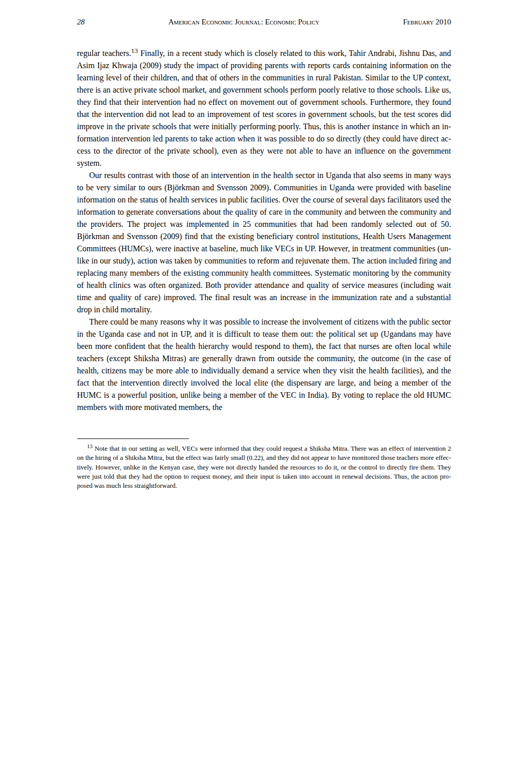28 American Economic Journal: Economic Policy February 2010
regular teachers.13 Finally, in a recent study which is closely related to this work, Tahir Andrabi, Jishnu Das, and Asim Ijaz Khwaja (2009) study the impact of providing parents with reports cards containing information on the learning level of their children, and that of others in the communities in rural Pakistan. Similar to the UP context, there is an active private school market, and government schools perform poorly relative to those schools. Like us, they find that their intervention had no effect on movement out of government schools. Furthermore, they found that the intervention did not lead to an improvement of test scores in government schools, but the test scores did improve in the private schools that were initially performing poorly. Thus, this is another instance in which an information intervention led parents to take action when it was possible to do so directly (they could have direct access to the director of the private school), even as they were not able to have an influence on the government system.
Our results contrast with those of an intervention in the health sector in Uganda that also seems in many ways to be very similar to ours (Björkman and Svensson 2009). Communities in Uganda were provided with baseline information on the status of health services in public facilities. Over the course of several days facilitators used the information to generate conversations about the quality of care in the community and between the community and the providers. The project was implemented in 25 communities that had been randomly selected out of 50. Björkman and Svensson (2009) find that the existing beneficiary control institutions, Health Users Management Committees (HUMCs), were inactive at baseline, much like VECs in UP. However, in treatment communities (unlike in our study), action was taken by communities to reform and rejuvenate them. The action included firing and replacing many members of the existing community health committees. Systematic monitoring by the community of health clinics was often organized. Both provider attendance and quality of service measures (including wait time and quality of care) improved. The final result was an increase in the immunization rate and a substantial drop in child mortality.
There could be many reasons why it was possible to increase the involvement of citizens with the public sector in the Uganda case and not in UP, and it is difficult to tease them out: the political set up (Ugandans may have been more confident that the health hierarchy would respond to them), the fact that nurses are often local while teachers (except Shiksha Mitras) are generally drawn from outside the community, the outcome (in the case of health, citizens may be more able to individually demand a service when they visit the health facilities), and the fact that the intervention directly involved the local elite (the dispensary are large, and being a member of the HUMC is a powerful position, unlike being a member of the VEC in India). By voting to replace the old HUMC members with more motivated members, the
13 Note that in our setting as well, VECs were informed that they could request a Shiksha Mitra. There was an effect of intervention 2 on the hiring of a Shiksha Mitra, but the effect was fairly small (0.22), and they did not appear to have monitored those teachers more effectively. However, unlike in the Kenyan case, they were not directly handed the resources to do it, or the control to directly fire them. They were just told that they had the option to request money, and their input is taken into account in renewal decisions. Thus, the action proposed was much less straightforward.